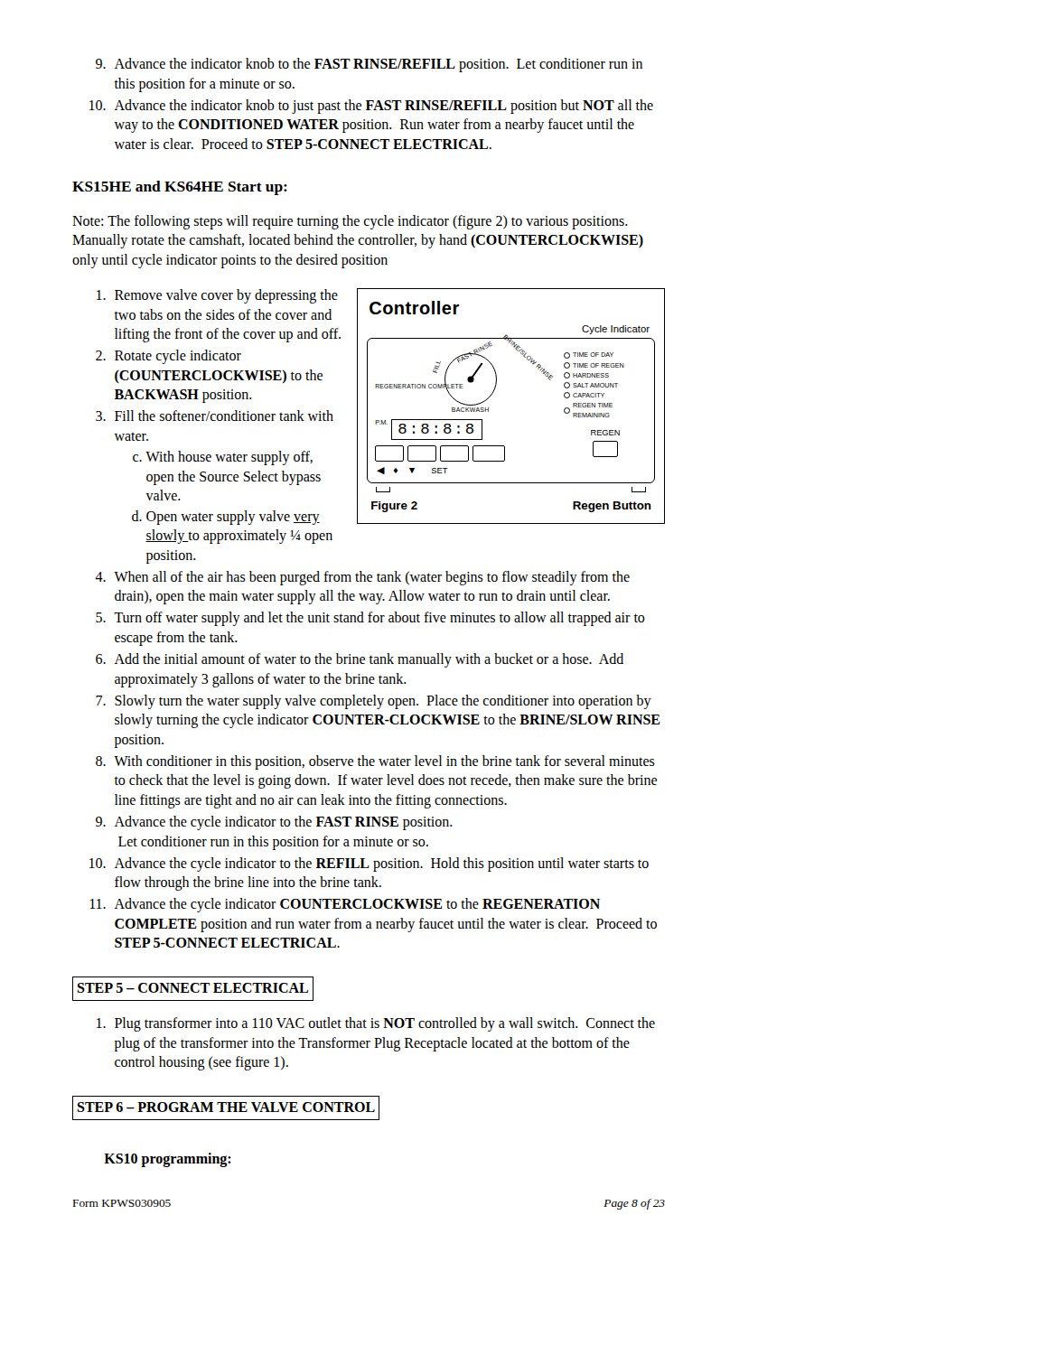Advance the indicator knob to the FAST RINSE/REFILL position. Let conditioner run in this position for a minute or so.
Advance the indicator knob to just past the FAST RINSE/REFILL position but NOT all the way to the CONDITIONED WATER position. Run water from a nearby faucet until the water is clear. Proceed to STEP 5-CONNECT ELECTRICAL.
KS15HE and KS64HE Start up:
Note: The following steps will require turning the cycle indicator (figure 2) to various positions. Manually rotate the camshaft, located behind the controller, by hand (COUNTERCLOCKWISE)
only until cycle indicator points to the desired position
Controller
Cycle Indicator
FAST RINSE BRINE/SLOW RINSE FILL BACKWASH REGENERATION COMPLETE
P.M. 8:8:8:8
◀ ♦ ▼ SET
TIME OF DAY
TIME OF REGEN
HARDNESS
SALT AMOUNT
CAPACITY
REGEN TIME
REMAINING
REGEN
Figure 2 Regen Button
Remove valve cover by depressing the two tabs on the sides of the cover and lifting the front of the cover up and off.
Rotate cycle indicator (COUNTERCLOCKWISE) to the BACKWASH position.
Fill the softener/conditioner tank with water.
With house water supply off, open the Source Select bypass valve.
Open water supply valve very slowly to approximately ¼ open position.
When all of the air has been purged from the tank (water begins to flow steadily from the drain), open the main water supply all the way. Allow water to run to drain until clear.
Turn off water supply and let the unit stand for about five minutes to allow all trapped air to escape from the tank.
Add the initial amount of water to the brine tank manually with a bucket or a hose. Add approximately 3 gallons of water to the brine tank.
Slowly turn the water supply valve completely open. Place the conditioner into operation by slowly turning the cycle indicator COUNTER-CLOCKWISE to the BRINE/SLOW RINSE position.
With conditioner in this position, observe the water level in the brine tank for several minutes to check that the level is going down. If water level does not recede, then make sure the brine line fittings are tight and no air can leak into the fitting connections.
Advance the cycle indicator to the FAST RINSE position.
Let conditioner run in this position for a minute or so.
Advance the cycle indicator to the REFILL position. Hold this position until water starts to flow through the brine line into the brine tank.
Advance the cycle indicator COUNTERCLOCKWISE to the REGENERATION COMPLETE position and run water from a nearby faucet until the water is clear. Proceed to STEP 5-CONNECT ELECTRICAL.
STEP 5 – CONNECT ELECTRICAL
Plug transformer into a 110 VAC outlet that is NOT controlled by a wall switch. Connect the plug of the transformer into the Transformer Plug Receptacle located at the bottom of the control housing (see figure 1).
STEP 6 – PROGRAM THE VALVE CONTROL
KS10 programming:
Form KPWS030905 Page 8 of 23